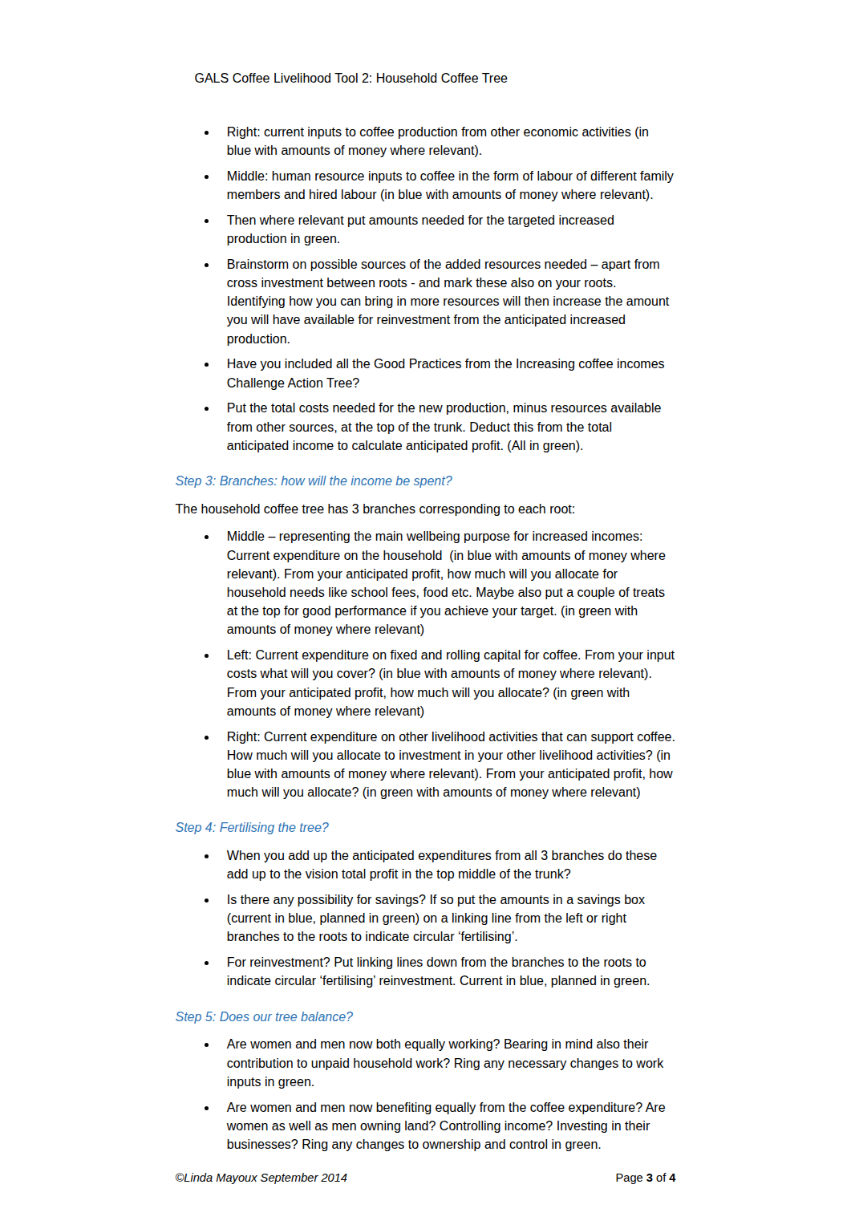GALS Coffee Livelihood Tool 2: Household Coffee Tree
Right: current inputs to coffee production from other economic activities (in blue with amounts of money where relevant).
Middle: human resource inputs to coffee in the form of labour of different family members and hired labour (in blue with amounts of money where relevant).
Then where relevant put amounts needed for the targeted increased production in green.
Brainstorm on possible sources of the added resources needed – apart from cross investment between roots - and mark these also on your roots. Identifying how you can bring in more resources will then increase the amount you will have available for reinvestment from the anticipated increased production.
Have you included all the Good Practices from the Increasing coffee incomes Challenge Action Tree?
Put the total costs needed for the new production, minus resources available from other sources, at the top of the trunk. Deduct this from the total anticipated income to calculate anticipated profit. (All in green).
Step 3: Branches: how will the income be spent?
The household coffee tree has 3 branches corresponding to each root:
Middle – representing the main wellbeing purpose for increased incomes: Current expenditure on the household (in blue with amounts of money where relevant). From your anticipated profit, how much will you allocate for household needs like school fees, food etc. Maybe also put a couple of treats at the top for good performance if you achieve your target. (in green with amounts of money where relevant)
Left: Current expenditure on fixed and rolling capital for coffee. From your input costs what will you cover? (in blue with amounts of money where relevant). From your anticipated profit, how much will you allocate? (in green with amounts of money where relevant)
Right: Current expenditure on other livelihood activities that can support coffee. How much will you allocate to investment in your other livelihood activities? (in blue with amounts of money where relevant). From your anticipated profit, how much will you allocate? (in green with amounts of money where relevant)
Step 4: Fertilising the tree?
When you add up the anticipated expenditures from all 3 branches do these add up to the vision total profit in the top middle of the trunk?
Is there any possibility for savings? If so put the amounts in a savings box (current in blue, planned in green) on a linking line from the left or right branches to the roots to indicate circular ‘fertilising’.
For reinvestment? Put linking lines down from the branches to the roots to indicate circular ‘fertilising’ reinvestment. Current in blue, planned in green.
Step 5: Does our tree balance?
Are women and men now both equally working? Bearing in mind also their contribution to unpaid household work? Ring any necessary changes to work inputs in green.
Are women and men now benefiting equally from the coffee expenditure? Are women as well as men owning land? Controlling income? Investing in their businesses? Ring any changes to ownership and control in green.
©Linda Mayoux September 2014
Page 3 of 4